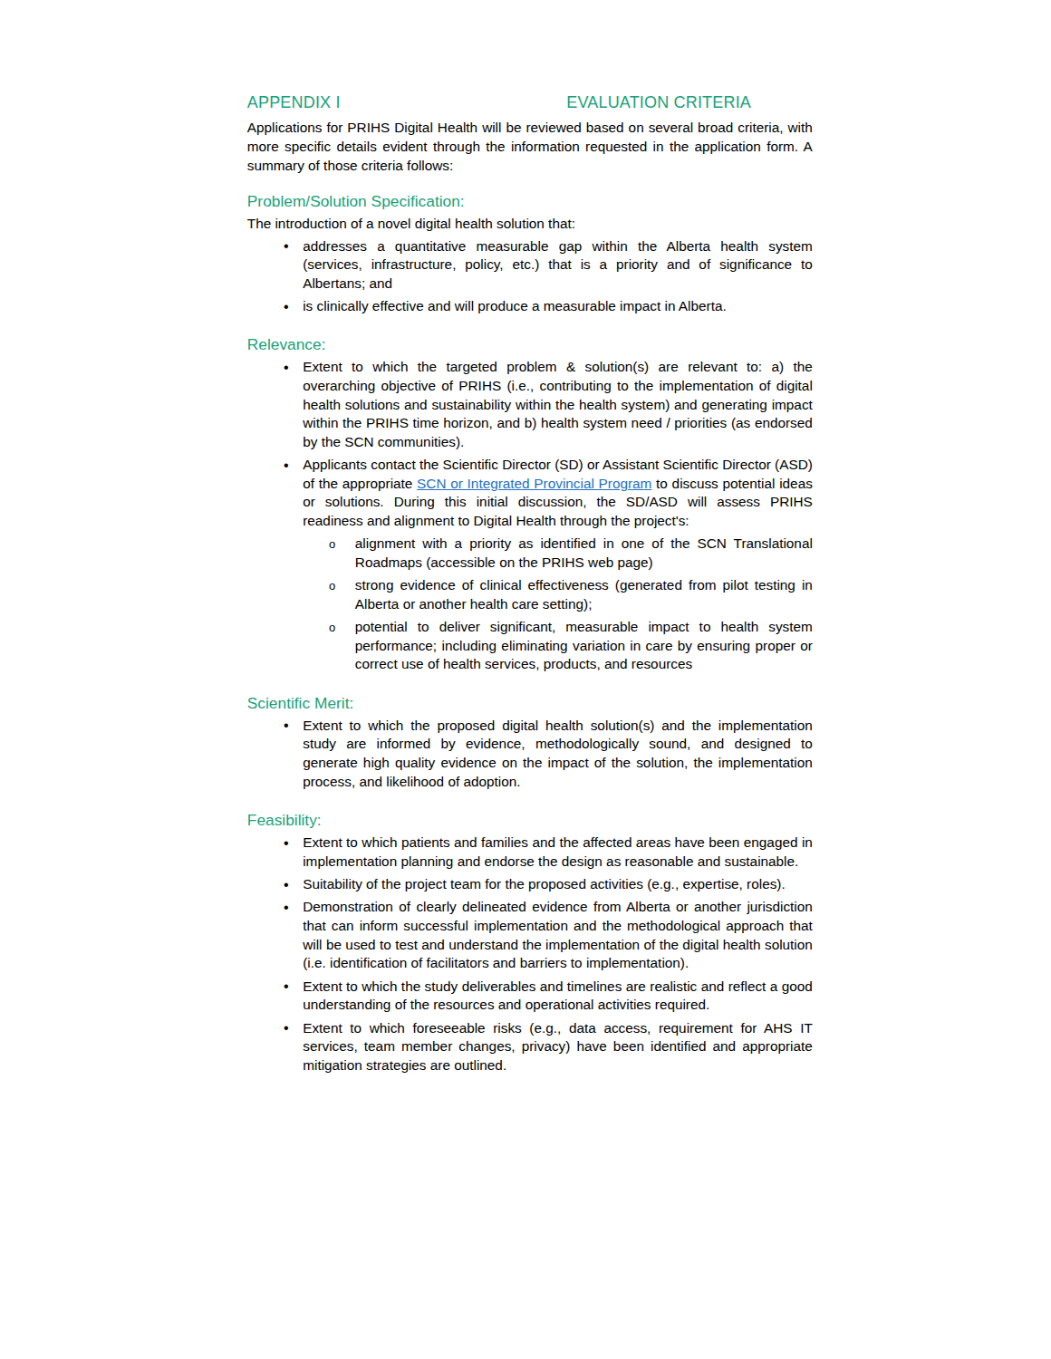APPENDIX I EVALUATION CRITERIA
Applications for PRIHS Digital Health will be reviewed based on several broad criteria, with more specific details evident through the information requested in the application form. A summary of those criteria follows:
Problem/Solution Specification:
The introduction of a novel digital health solution that:
addresses a quantitative measurable gap within the Alberta health system (services, infrastructure, policy, etc.) that is a priority and of significance to Albertans; and
is clinically effective and will produce a measurable impact in Alberta.
Relevance:
Extent to which the targeted problem & solution(s) are relevant to: a) the overarching objective of PRIHS (i.e., contributing to the implementation of digital health solutions and sustainability within the health system) and generating impact within the PRIHS time horizon, and b) health system need / priorities (as endorsed by the SCN communities).
Applicants contact the Scientific Director (SD) or Assistant Scientific Director (ASD) of the appropriate SCN or Integrated Provincial Program to discuss potential ideas or solutions. During this initial discussion, the SD/ASD will assess PRIHS readiness and alignment to Digital Health through the project's:
alignment with a priority as identified in one of the SCN Translational Roadmaps (accessible on the PRIHS web page)
strong evidence of clinical effectiveness (generated from pilot testing in Alberta or another health care setting);
potential to deliver significant, measurable impact to health system performance; including eliminating variation in care by ensuring proper or correct use of health services, products, and resources
Scientific Merit:
Extent to which the proposed digital health solution(s) and the implementation study are informed by evidence, methodologically sound, and designed to generate high quality evidence on the impact of the solution, the implementation process, and likelihood of adoption.
Feasibility:
Extent to which patients and families and the affected areas have been engaged in implementation planning and endorse the design as reasonable and sustainable.
Suitability of the project team for the proposed activities (e.g., expertise, roles).
Demonstration of clearly delineated evidence from Alberta or another jurisdiction that can inform successful implementation and the methodological approach that will be used to test and understand the implementation of the digital health solution (i.e. identification of facilitators and barriers to implementation).
Extent to which the study deliverables and timelines are realistic and reflect a good understanding of the resources and operational activities required.
Extent to which foreseeable risks (e.g., data access, requirement for AHS IT services, team member changes, privacy) have been identified and appropriate mitigation strategies are outlined.